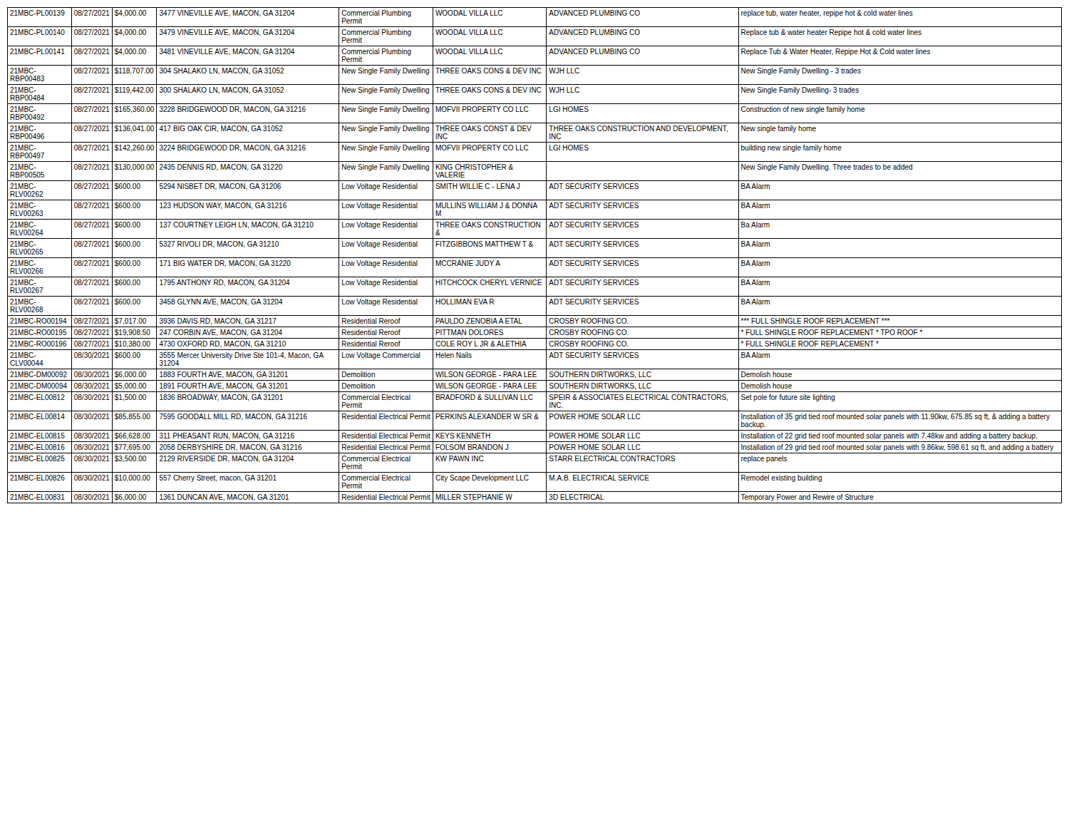| 21MBC-PL00139 | 08/27/2021 | $4,000.00 | 3477 VINEVILLE AVE, MACON, GA 31204 | Commercial Plumbing Permit | WOODAL VILLA LLC | ADVANCED PLUMBING CO | replace tub, water heater, repipe hot & cold water lines |
| 21MBC-PL00140 | 08/27/2021 | $4,000.00 | 3479 VINEVILLE AVE, MACON, GA 31204 | Commercial Plumbing Permit | WOODAL VILLA LLC | ADVANCED PLUMBING CO | Replace tub & water heater Repipe hot & cold water lines |
| 21MBC-PL00141 | 08/27/2021 | $4,000.00 | 3481 VINEVILLE AVE, MACON, GA 31204 | Commercial Plumbing Permit | WOODAL VILLA LLC | ADVANCED PLUMBING CO | Replace Tub & Water Heater, Repipe Hot & Cold water lines |
| 21MBC-RBP00483 | 08/27/2021 | $118,707.00 | 304 SHALAKO LN, MACON, GA 31052 | New Single Family Dwelling | THREE OAKS CONS & DEV INC | WJH LLC | New Single Family Dwelling - 3 trades |
| 21MBC-RBP00484 | 08/27/2021 | $119,442.00 | 300 SHALAKO LN, MACON, GA 31052 | New Single Family Dwelling | THREE OAKS CONS & DEV INC | WJH LLC | New Single Family Dwelling- 3 trades |
| 21MBC-RBP00492 | 08/27/2021 | $165,360.00 | 3228 BRIDGEWOOD DR, MACON, GA 31216 | New Single Family Dwelling | MOFVII PROPERTY CO LLC | LGI HOMES | Construction of new single family home |
| 21MBC-RBP00496 | 08/27/2021 | $136,041.00 | 417 BIG OAK CIR, MACON, GA 31052 | New Single Family Dwelling | THREE OAKS CONST & DEV INC | THREE OAKS CONSTRUCTION AND DEVELOPMENT, INC | New single family home |
| 21MBC-RBP00497 | 08/27/2021 | $142,260.00 | 3224 BRIDGEWOOD DR, MACON, GA 31216 | New Single Family Dwelling | MOFVII PROPERTY CO LLC | LGI HOMES | building new single family home |
| 21MBC-RBP00505 | 08/27/2021 | $130,000.00 | 2435 DENNIS RD, MACON, GA 31220 | New Single Family Dwelling | KING CHRISTOPHER & VALERIE | | New Single Family Dwelling. Three trades to be added |
| 21MBC-RLV00262 | 08/27/2021 | $600.00 | 5294 NISBET DR, MACON, GA 31206 | Low Voltage Residential | SMITH WILLIE C - LENA J | ADT SECURITY SERVICES | BA Alarm |
| 21MBC-RLV00263 | 08/27/2021 | $600.00 | 123 HUDSON WAY, MACON, GA 31216 | Low Voltage Residential | MULLINS WILLIAM J & DONNA M | ADT SECURITY SERVICES | BA Alarm |
| 21MBC-RLV00264 | 08/27/2021 | $600.00 | 137 COURTNEY LEIGH LN, MACON, GA 31210 | Low Voltage Residential | THREE OAKS CONSTRUCTION & | ADT SECURITY SERVICES | Ba Alarm |
| 21MBC-RLV00265 | 08/27/2021 | $600.00 | 5327 RIVOLI DR, MACON, GA 31210 | Low Voltage Residential | FITZGIBBONS MATTHEW T & | ADT SECURITY SERVICES | BA Alarm |
| 21MBC-RLV00266 | 08/27/2021 | $600.00 | 171 BIG WATER DR, MACON, GA 31220 | Low Voltage Residential | MCCRANIE JUDY A | ADT SECURITY SERVICES | BA Alarm |
| 21MBC-RLV00267 | 08/27/2021 | $600.00 | 1795 ANTHONY RD, MACON, GA 31204 | Low Voltage Residential | HITCHCOCK CHERYL VERNICE | ADT SECURITY SERVICES | BA Alarm |
| 21MBC-RLV00268 | 08/27/2021 | $600.00 | 3458 GLYNN AVE, MACON, GA 31204 | Low Voltage Residential | HOLLIMAN EVA R | ADT SECURITY SERVICES | BA Alarm |
| 21MBC-RO00194 | 08/27/2021 | $7,017.00 | 3936 DAVIS RD, MACON, GA 31217 | Residential Reroof | PAULDO ZENOBIA A ETAL | CROSBY ROOFING CO. | *** FULL SHINGLE ROOF REPLACEMENT *** |
| 21MBC-RO00195 | 08/27/2021 | $19,908.50 | 247 CORBIN AVE, MACON, GA 31204 | Residential Reroof | PITTMAN DOLORES | CROSBY ROOFING CO. | * FULL SHINGLE ROOF REPLACEMENT * TPO ROOF * |
| 21MBC-RO00196 | 08/27/2021 | $10,380.00 | 4730 OXFORD RD, MACON, GA 31210 | Residential Reroof | COLE ROY L JR & ALETHIA | CROSBY ROOFING CO. | * FULL SHINGLE ROOF REPLACEMENT * |
| 21MBC-CLV00044 | 08/30/2021 | $600.00 | 3555 Mercer University Drive Ste 101-4, Macon, GA 31204 | Low Voltage Commercial | Helen Nails | ADT SECURITY SERVICES | BA Alarm |
| 21MBC-DM00092 | 08/30/2021 | $6,000.00 | 1883 FOURTH AVE, MACON, GA 31201 | Demolition | WILSON GEORGE - PARA LEE | SOUTHERN DIRTWORKS, LLC | Demolish house |
| 21MBC-DM00094 | 08/30/2021 | $5,000.00 | 1891 FOURTH AVE, MACON, GA 31201 | Demolition | WILSON GEORGE - PARA LEE | SOUTHERN DIRTWORKS, LLC | Demolish house |
| 21MBC-EL00812 | 08/30/2021 | $1,500.00 | 1836 BROADWAY, MACON, GA 31201 | Commercial Electrical Permit | BRADFORD & SULLIVAN LLC | SPEIR & ASSOCIATES ELECTRICAL CONTRACTORS, INC. | Set pole for future site lighting |
| 21MBC-EL00814 | 08/30/2021 | $85,855.00 | 7595 GOODALL MILL RD, MACON, GA 31216 | Residential Electrical Permit | PERKINS ALEXANDER W SR & | POWER HOME SOLAR LLC | Installation of 35 grid tied roof mounted solar panels with 11.90kw, 675.85 sq ft, & adding a battery backup. |
| 21MBC-EL00815 | 08/30/2021 | $66,628.00 | 311 PHEASANT RUN, MACON, GA 31216 | Residential Electrical Permit | KEYS KENNETH | POWER HOME SOLAR LLC | Installation of 22 grid tied roof mounted solar panels with 7.48kw and adding a battery backup. |
| 21MBC-EL00816 | 08/30/2021 | $77,695.00 | 2058 DERBYSHIRE DR, MACON, GA 31216 | Residential Electrical Permit | FOLSOM BRANDON J | POWER HOME SOLAR LLC | Installation of 29 grid tied roof mounted solar panels with 9.86kw, 598.61 sq ft, and adding a battery |
| 21MBC-EL00825 | 08/30/2021 | $3,500.00 | 2129 RIVERSIDE DR, MACON, GA 31204 | Commercial Electrical Permit | KW PAWN INC | STARR ELECTRICAL CONTRACTORS | replace panels |
| 21MBC-EL00826 | 08/30/2021 | $10,000.00 | 557 Cherry Street, macon, GA 31201 | Commercial Electrical Permit | City Scape Development LLC | M.A.B. ELECTRICAL SERVICE | Remodel existing building |
| 21MBC-EL00831 | 08/30/2021 | $6,000.00 | 1361 DUNCAN AVE, MACON, GA 31201 | Residential Electrical Permit | MILLER STEPHANIE W | 3D ELECTRICAL | Temporary Power and Rewire of Structure |